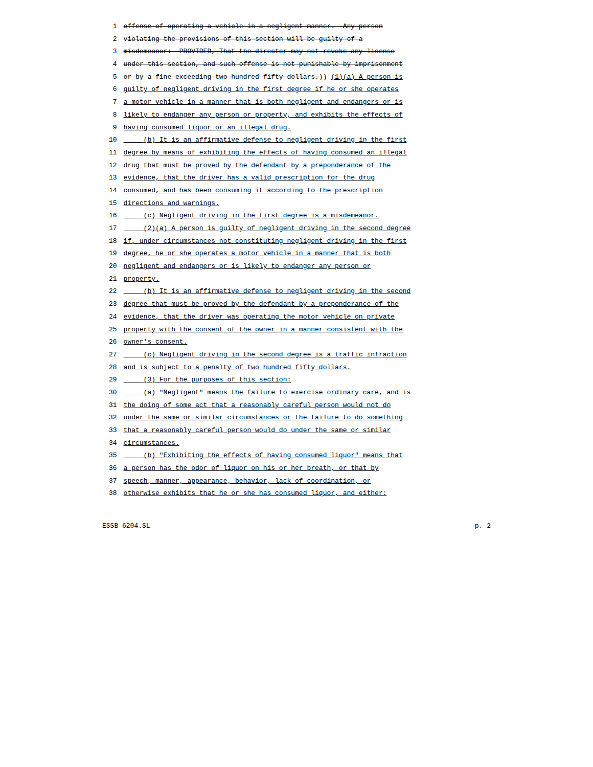offense of operating a vehicle in a negligent manner. Any person
violating the provisions of this section will be guilty of a
misdemeanor: PROVIDED, That the director may not revoke any license
under this section, and such offense is not punishable by imprisonment
or by a fine exceeding two hundred fifty dollars.)) (1)(a) A person is
guilty of negligent driving in the first degree if he or she operates
a motor vehicle in a manner that is both negligent and endangers or is
likely to endanger any person or property, and exhibits the effects of
having consumed liquor or an illegal drug.
(b) It is an affirmative defense to negligent driving in the first
degree by means of exhibiting the effects of having consumed an illegal
drug that must be proved by the defendant by a preponderance of the
evidence, that the driver has a valid prescription for the drug
consumed, and has been consuming it according to the prescription
directions and warnings.
(c) Negligent driving in the first degree is a misdemeanor.
(2)(a) A person is guilty of negligent driving in the second degree
if, under circumstances not constituting negligent driving in the first
degree, he or she operates a motor vehicle in a manner that is both
negligent and endangers or is likely to endanger any person or
property.
(b) It is an affirmative defense to negligent driving in the second
degree that must be proved by the defendant by a preponderance of the
evidence, that the driver was operating the motor vehicle on private
property with the consent of the owner in a manner consistent with the
owner's consent.
(c) Negligent driving in the second degree is a traffic infraction
and is subject to a penalty of two hundred fifty dollars.
(3) For the purposes of this section:
(a) "Negligent" means the failure to exercise ordinary care, and is
the doing of some act that a reasonably careful person would not do
under the same or similar circumstances or the failure to do something
that a reasonably careful person would do under the same or similar
circumstances.
(b) "Exhibiting the effects of having consumed liquor" means that
a person has the odor of liquor on his or her breath, or that by
speech, manner, appearance, behavior, lack of coordination, or
otherwise exhibits that he or she has consumed liquor, and either:
ESSB 6204.SL p. 2